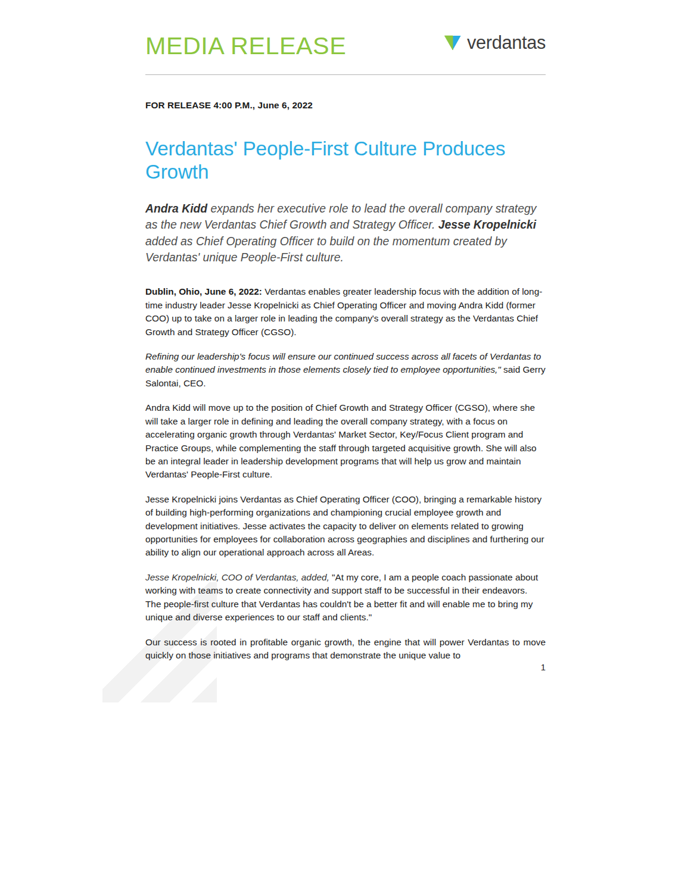MEDIA RELEASE
verdantas
FOR RELEASE 4:00 P.M., June 6, 2022
Verdantas' People-First Culture Produces Growth
Andra Kidd expands her executive role to lead the overall company strategy as the new Verdantas Chief Growth and Strategy Officer. Jesse Kropelnicki added as Chief Operating Officer to build on the momentum created by Verdantas' unique People-First culture.
Dublin, Ohio, June 6, 2022: Verdantas enables greater leadership focus with the addition of long-time industry leader Jesse Kropelnicki as Chief Operating Officer and moving Andra Kidd (former COO) up to take on a larger role in leading the company's overall strategy as the Verdantas Chief Growth and Strategy Officer (CGSO).
Refining our leadership's focus will ensure our continued success across all facets of Verdantas to enable continued investments in those elements closely tied to employee opportunities," said Gerry Salontai, CEO.
Andra Kidd will move up to the position of Chief Growth and Strategy Officer (CGSO), where she will take a larger role in defining and leading the overall company strategy, with a focus on accelerating organic growth through Verdantas' Market Sector, Key/Focus Client program and Practice Groups, while complementing the staff through targeted acquisitive growth. She will also be an integral leader in leadership development programs that will help us grow and maintain Verdantas' People-First culture.
Jesse Kropelnicki joins Verdantas as Chief Operating Officer (COO), bringing a remarkable history of building high-performing organizations and championing crucial employee growth and development initiatives. Jesse activates the capacity to deliver on elements related to growing opportunities for employees for collaboration across geographies and disciplines and furthering our ability to align our operational approach across all Areas.
Jesse Kropelnicki, COO of Verdantas, added, "At my core, I am a people coach passionate about working with teams to create connectivity and support staff to be successful in their endeavors. The people-first culture that Verdantas has couldn't be a better fit and will enable me to bring my unique and diverse experiences to our staff and clients."
Our success is rooted in profitable organic growth, the engine that will power Verdantas to move quickly on those initiatives and programs that demonstrate the unique value to
1